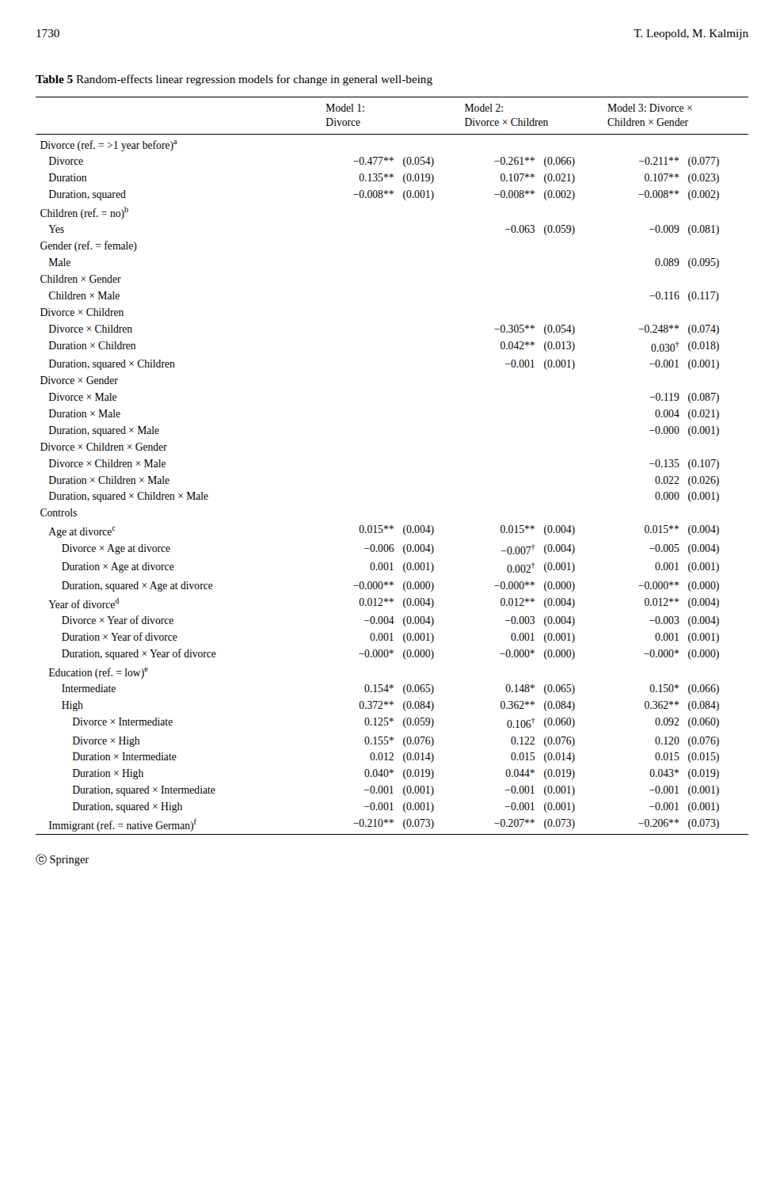1730 T. Leopold, M. Kalmijn
Table 5 Random-effects linear regression models for change in general well-being
| | Model 1: Divorce | Model 2: Divorce × Children | Model 3: Divorce × Children × Gender |
| --- | --- | --- | --- |
| Divorce (ref. = >1 year before) a | | | | | | |
| Divorce | −0.477** | (0.054) | −0.261** | (0.066) | −0.211** | (0.077) |
| Duration | 0.135** | (0.019) | 0.107** | (0.021) | 0.107** | (0.023) |
| Duration, squared | −0.008** | (0.001) | −0.008** | (0.002) | −0.008** | (0.002) |
| Children (ref. = no) b | | | | | | |
| Yes | | | −0.063 | (0.059) | −0.009 | (0.081) |
| Gender (ref. = female) | | | | | | |
| Male | | | | | 0.089 | (0.095) |
| Children × Gender | | | | | | |
| Children × Male | | | | | −0.116 | (0.117) |
| Divorce × Children | | | | | | |
| Divorce × Children | | | −0.305** | (0.054) | −0.248** | (0.074) |
| Duration × Children | | | 0.042** | (0.013) | 0.030 † | (0.018) |
| Duration, squared × Children | | | −0.001 | (0.001) | −0.001 | (0.001) |
| Divorce × Gender | | | | | | |
| Divorce × Male | | | | | −0.119 | (0.087) |
| Duration × Male | | | | | 0.004 | (0.021) |
| Duration, squared × Male | | | | | −0.000 | (0.001) |
| Divorce × Children × Gender | | | | | | |
| Divorce × Children × Male | | | | | −0.135 | (0.107) |
| Duration × Children × Male | | | | | 0.022 | (0.026) |
| Duration, squared × Children × Male | | | | | 0.000 | (0.001) |
| Controls | | | | | | |
| Age at divorce c | 0.015** | (0.004) | 0.015** | (0.004) | 0.015** | (0.004) |
| Divorce × Age at divorce | −0.006 | (0.004) | −0.007 † | (0.004) | −0.005 | (0.004) |
| Duration × Age at divorce | 0.001 | (0.001) | 0.002 † | (0.001) | 0.001 | (0.001) |
| Duration, squared × Age at divorce | −0.000** | (0.000) | −0.000** | (0.000) | −0.000** | (0.000) |
| Year of divorce d | 0.012** | (0.004) | 0.012** | (0.004) | 0.012** | (0.004) |
| Divorce × Year of divorce | −0.004 | (0.004) | −0.003 | (0.004) | −0.003 | (0.004) |
| Duration × Year of divorce | 0.001 | (0.001) | 0.001 | (0.001) | 0.001 | (0.001) |
| Duration, squared × Year of divorce | −0.000* | (0.000) | −0.000* | (0.000) | −0.000* | (0.000) |
| Education (ref. = low) e | | | | | | |
| Intermediate | 0.154* | (0.065) | 0.148* | (0.065) | 0.150* | (0.066) |
| High | 0.372** | (0.084) | 0.362** | (0.084) | 0.362** | (0.084) |
| Divorce × Intermediate | 0.125* | (0.059) | 0.106 † | (0.060) | 0.092 | (0.060) |
| Divorce × High | 0.155* | (0.076) | 0.122 | (0.076) | 0.120 | (0.076) |
| Duration × Intermediate | 0.012 | (0.014) | 0.015 | (0.014) | 0.015 | (0.015) |
| Duration × High | 0.040* | (0.019) | 0.044* | (0.019) | 0.043* | (0.019) |
| Duration, squared × Intermediate | −0.001 | (0.001) | −0.001 | (0.001) | −0.001 | (0.001) |
| Duration, squared × High | −0.001 | (0.001) | −0.001 | (0.001) | −0.001 | (0.001) |
| Immigrant (ref. = native German) f | −0.210** | (0.073) | −0.207** | (0.073) | −0.206** | (0.073) |
ⓒ Springer